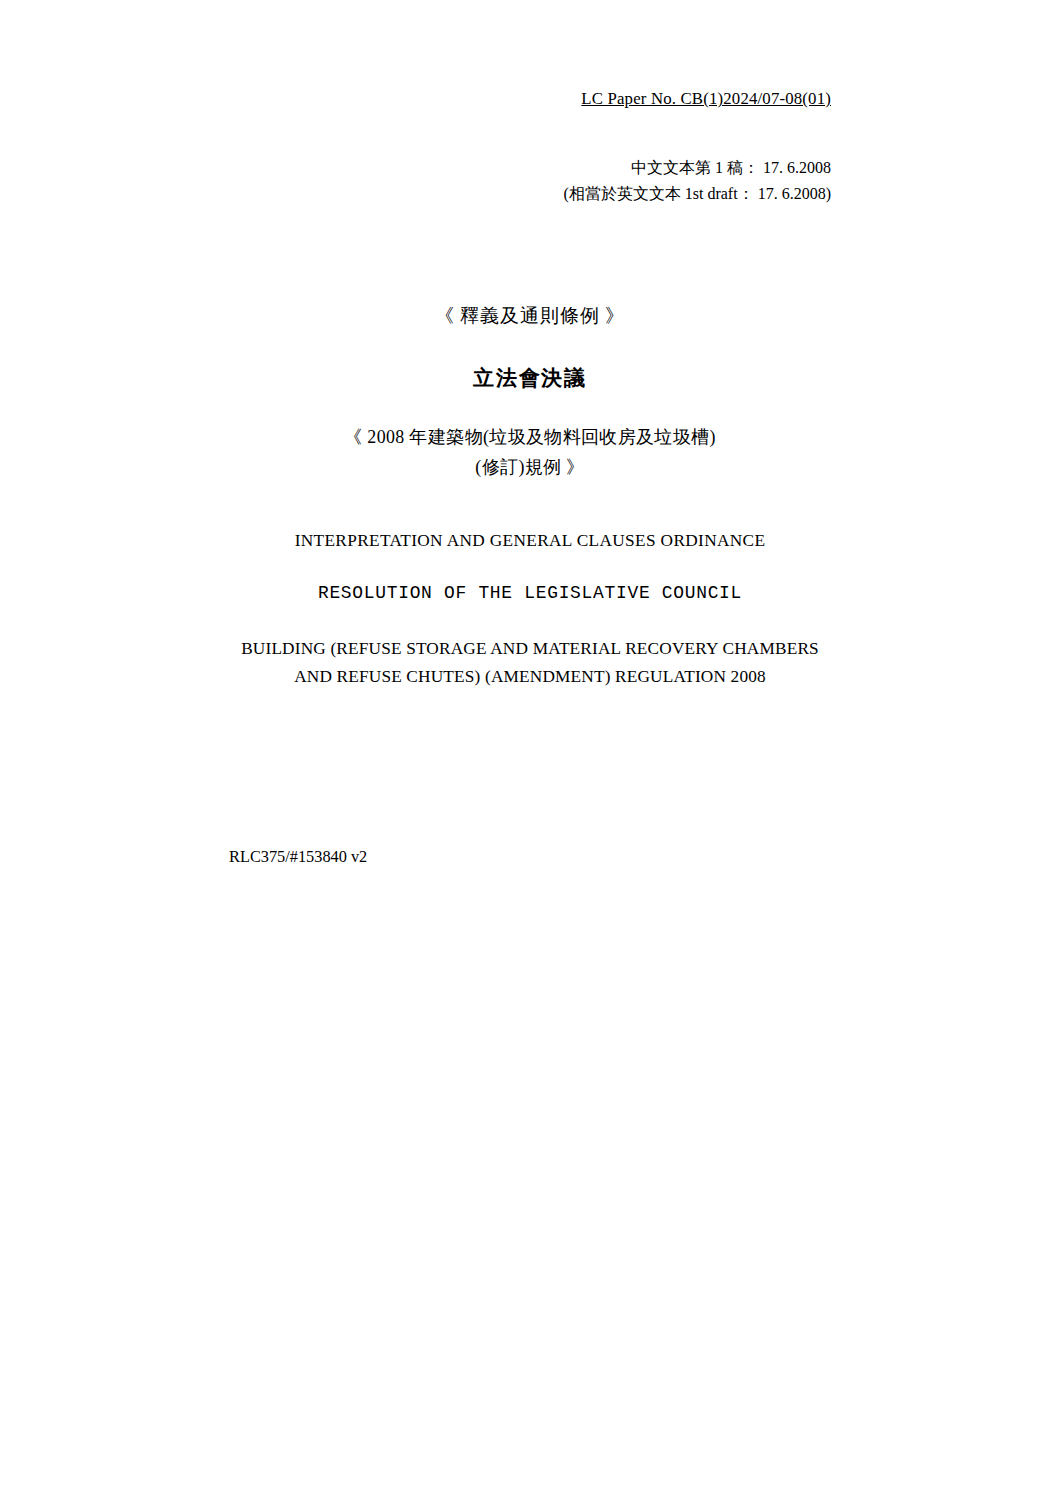LC Paper No. CB(1)2024/07-08(01)
中文文本第 1 稿： 17. 6.2008 (相當於英文文本 1st draft： 17. 6.2008)
《 釋義及通則條例 》
立法會決議
《 2008 年建築物(垃圾及物料回收房及垃圾槽)
(修訂)規例 》
INTERPRETATION AND GENERAL CLAUSES ORDINANCE
RESOLUTION OF THE LEGISLATIVE COUNCIL
BUILDING (REFUSE STORAGE AND MATERIAL RECOVERY CHAMBERS
AND REFUSE CHUTES) (AMENDMENT) REGULATION 2008
RLC375/#153840 v2